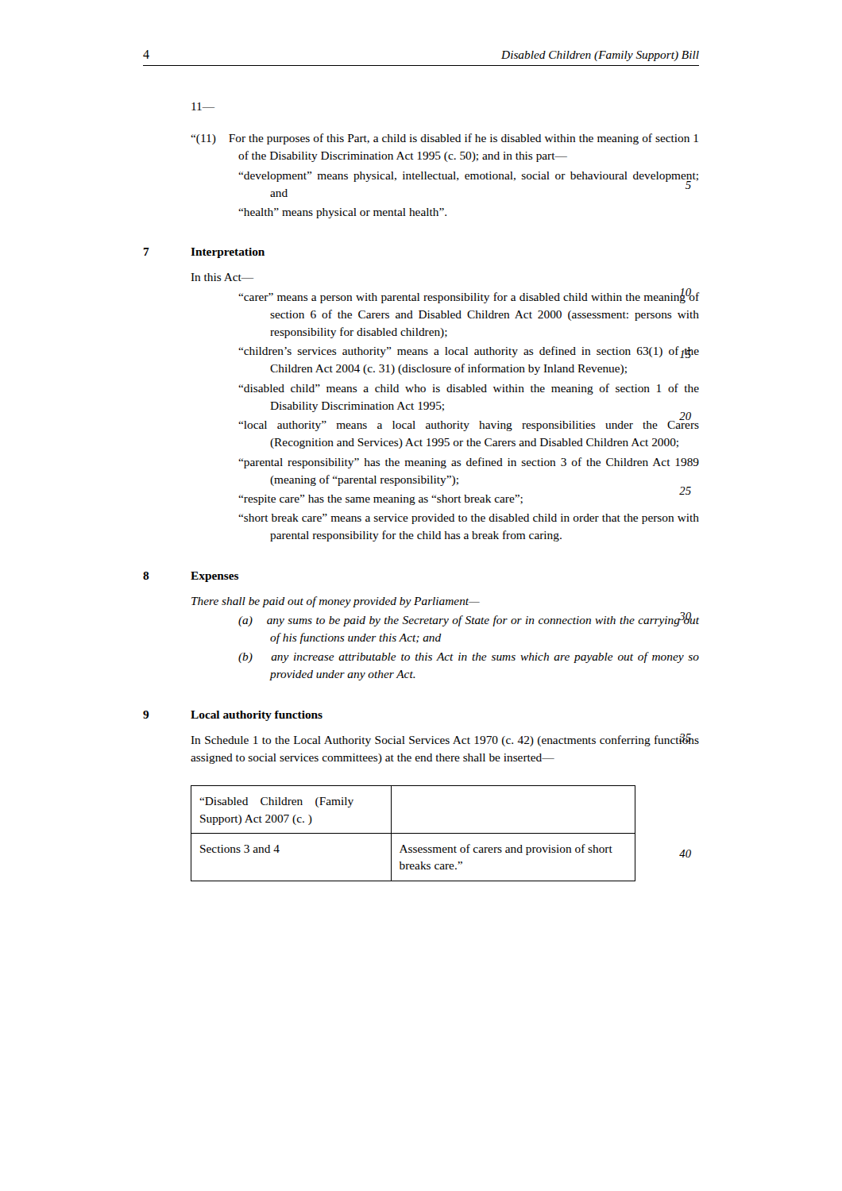4
Disabled Children (Family Support) Bill
11—
“(11) For the purposes of this Part, a child is disabled if he is disabled within the meaning of section 1 of the Disability Discrimination Act 1995 (c. 50); and in this part—
“development” means physical, intellectual, emotional, social or behavioural development; and
“health” means physical or mental health”.
5
7
Interpretation
In this Act—
“carer” means a person with parental responsibility for a disabled child within the meaning of section 6 of the Carers and Disabled Children Act 2000 (assessment: persons with responsibility for disabled children);
“children’s services authority” means a local authority as defined in section 63(1) of the Children Act 2004 (c. 31) (disclosure of information by Inland Revenue);
“disabled child” means a child who is disabled within the meaning of section 1 of the Disability Discrimination Act 1995;
“local authority” means a local authority having responsibilities under the Carers (Recognition and Services) Act 1995 or the Carers and Disabled Children Act 2000;
“parental responsibility” has the meaning as defined in section 3 of the Children Act 1989 (meaning of “parental responsibility”);
“respite care” has the same meaning as “short break care”;
“short break care” means a service provided to the disabled child in order that the person with parental responsibility for the child has a break from caring.
10 15 20 25
8
Expenses
There shall be paid out of money provided by Parliament—
(a) any sums to be paid by the Secretary of State for or in connection with the carrying out of his functions under this Act; and
(b) any increase attributable to this Act in the sums which are payable out of money so provided under any other Act.
30
9
Local authority functions
In Schedule 1 to the Local Authority Social Services Act 1970 (c. 42) (enactments conferring functions assigned to social services committees) at the end there shall be inserted—
35
| “Disabled Children (Family Support) Act 2007 (c. ) | |
| Sections 3 and 4 | Assessment of carers and provision of short breaks care.” |
40